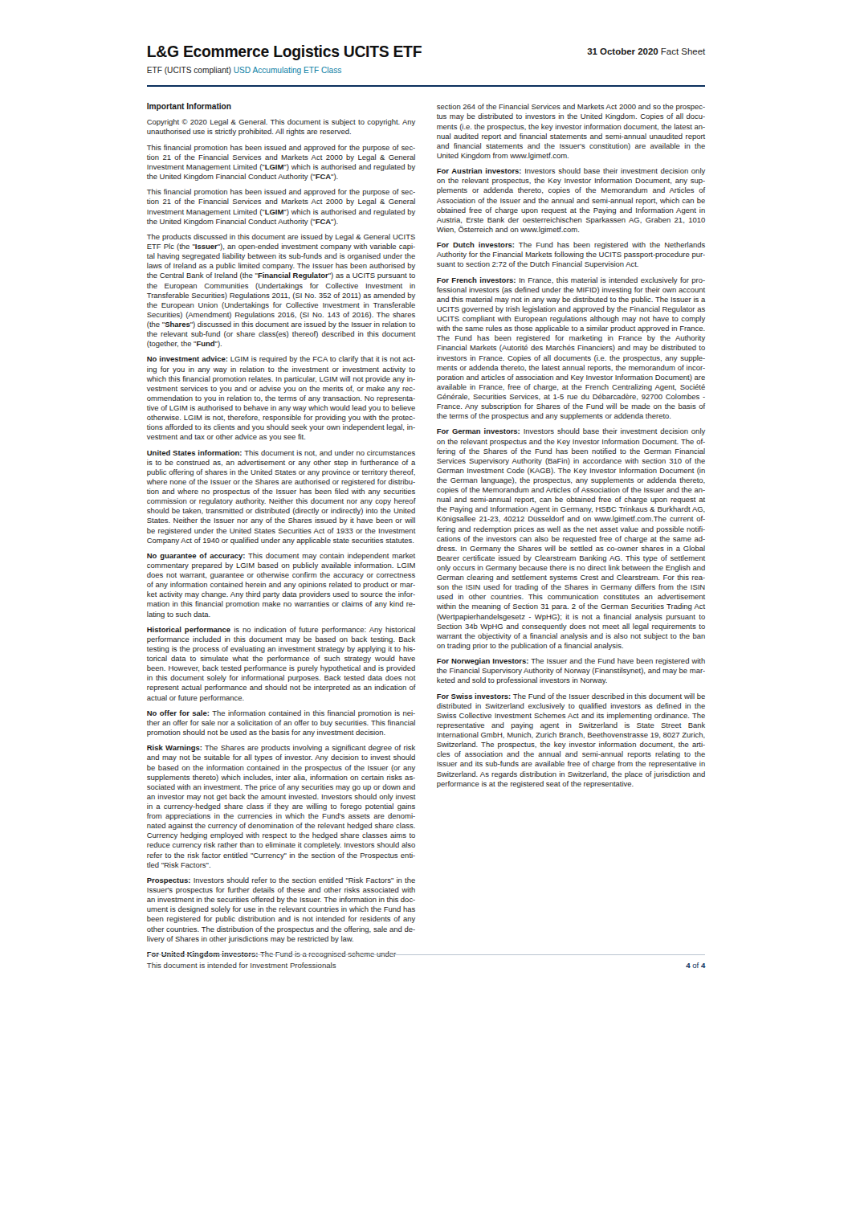L&G Ecommerce Logistics UCITS ETF
ETF (UCITS compliant) USD Accumulating ETF Class
31 October 2020 Fact Sheet
Important Information
Copyright © 2020 Legal & General. This document is subject to copyright. Any unauthorised use is strictly prohibited. All rights are reserved.
This financial promotion has been issued and approved for the purpose of section 21 of the Financial Services and Markets Act 2000 by Legal & General Investment Management Limited ("LGIM") which is authorised and regulated by the United Kingdom Financial Conduct Authority ("FCA").
This financial promotion has been issued and approved for the purpose of section 21 of the Financial Services and Markets Act 2000 by Legal & General Investment Management Limited ("LGIM") which is authorised and regulated by the United Kingdom Financial Conduct Authority ("FCA").
The products discussed in this document are issued by Legal & General UCITS ETF Plc (the "Issuer"), an open-ended investment company with variable capital having segregated liability between its sub-funds and is organised under the laws of Ireland as a public limited company. The Issuer has been authorised by the Central Bank of Ireland (the "Financial Regulator") as a UCITS pursuant to the European Communities (Undertakings for Collective Investment in Transferable Securities) Regulations 2011, (SI No. 352 of 2011) as amended by the European Union (Undertakings for Collective Investment in Transferable Securities) (Amendment) Regulations 2016, (SI No. 143 of 2016). The shares (the "Shares") discussed in this document are issued by the Issuer in relation to the relevant sub-fund (or share class(es) thereof) described in this document (together, the "Fund").
No investment advice: LGIM is required by the FCA to clarify that it is not acting for you in any way in relation to the investment or investment activity to which this financial promotion relates. In particular, LGIM will not provide any investment services to you and or advise you on the merits of, or make any recommendation to you in relation to, the terms of any transaction. No representative of LGIM is authorised to behave in any way which would lead you to believe otherwise. LGIM is not, therefore, responsible for providing you with the protections afforded to its clients and you should seek your own independent legal, investment and tax or other advice as you see fit.
United States information: This document is not, and under no circumstances is to be construed as, an advertisement or any other step in furtherance of a public offering of shares in the United States or any province or territory thereof, where none of the Issuer or the Shares are authorised or registered for distribution and where no prospectus of the Issuer has been filed with any securities commission or regulatory authority. Neither this document nor any copy hereof should be taken, transmitted or distributed (directly or indirectly) into the United States. Neither the Issuer nor any of the Shares issued by it have been or will be registered under the United States Securities Act of 1933 or the Investment Company Act of 1940 or qualified under any applicable state securities statutes.
No guarantee of accuracy: This document may contain independent market commentary prepared by LGIM based on publicly available information. LGIM does not warrant, guarantee or otherwise confirm the accuracy or correctness of any information contained herein and any opinions related to product or market activity may change. Any third party data providers used to source the information in this financial promotion make no warranties or claims of any kind relating to such data.
Historical performance is no indication of future performance: Any historical performance included in this document may be based on back testing. Back testing is the process of evaluating an investment strategy by applying it to historical data to simulate what the performance of such strategy would have been. However, back tested performance is purely hypothetical and is provided in this document solely for informational purposes. Back tested data does not represent actual performance and should not be interpreted as an indication of actual or future performance.
No offer for sale: The information contained in this financial promotion is neither an offer for sale nor a solicitation of an offer to buy securities. This financial promotion should not be used as the basis for any investment decision.
Risk Warnings: The Shares are products involving a significant degree of risk and may not be suitable for all types of investor. Any decision to invest should be based on the information contained in the prospectus of the Issuer (or any supplements thereto) which includes, inter alia, information on certain risks associated with an investment. The price of any securities may go up or down and an investor may not get back the amount invested. Investors should only invest in a currency-hedged share class if they are willing to forego potential gains from appreciations in the currencies in which the Fund's assets are denominated against the currency of denomination of the relevant hedged share class. Currency hedging employed with respect to the hedged share classes aims to reduce currency risk rather than to eliminate it completely. Investors should also refer to the risk factor entitled "Currency" in the section of the Prospectus entitled "Risk Factors".
Prospectus: Investors should refer to the section entitled "Risk Factors" in the Issuer's prospectus for further details of these and other risks associated with an investment in the securities offered by the Issuer. The information in this document is designed solely for use in the relevant countries in which the Fund has been registered for public distribution and is not intended for residents of any other countries. The distribution of the prospectus and the offering, sale and delivery of Shares in other jurisdictions may be restricted by law.
For United Kingdom investors: The Fund is a recognised scheme under
section 264 of the Financial Services and Markets Act 2000 and so the prospectus may be distributed to investors in the United Kingdom. Copies of all documents (i.e. the prospectus, the key investor information document, the latest annual audited report and financial statements and semi-annual unaudited report and financial statements and the Issuer's constitution) are available in the United Kingdom from www.lgimetf.com.
For Austrian investors: Investors should base their investment decision only on the relevant prospectus, the Key Investor Information Document, any supplements or addenda thereto, copies of the Memorandum and Articles of Association of the Issuer and the annual and semi-annual report, which can be obtained free of charge upon request at the Paying and Information Agent in Austria, Erste Bank der oesterreichischen Sparkassen AG, Graben 21, 1010 Wien, Österreich and on www.lgimetf.com.
For Dutch investors: The Fund has been registered with the Netherlands Authority for the Financial Markets following the UCITS passport-procedure pursuant to section 2:72 of the Dutch Financial Supervision Act.
For French investors: In France, this material is intended exclusively for professional investors (as defined under the MIFID) investing for their own account and this material may not in any way be distributed to the public. The Issuer is a UCITS governed by Irish legislation and approved by the Financial Regulator as UCITS compliant with European regulations although may not have to comply with the same rules as those applicable to a similar product approved in France. The Fund has been registered for marketing in France by the Authority Financial Markets (Autorité des Marchés Financiers) and may be distributed to investors in France. Copies of all documents (i.e. the prospectus, any supplements or addenda thereto, the latest annual reports, the memorandum of incorporation and articles of association and Key Investor Information Document) are available in France, free of charge, at the French Centralizing Agent, Société Générale, Securities Services, at 1-5 rue du Débarcadère, 92700 Colombes - France. Any subscription for Shares of the Fund will be made on the basis of the terms of the prospectus and any supplements or addenda thereto.
For German investors: Investors should base their investment decision only on the relevant prospectus and the Key Investor Information Document. The offering of the Shares of the Fund has been notified to the German Financial Services Supervisory Authority (BaFin) in accordance with section 310 of the German Investment Code (KAGB). The Key Investor Information Document (in the German language), the prospectus, any supplements or addenda thereto, copies of the Memorandum and Articles of Association of the Issuer and the annual and semi-annual report, can be obtained free of charge upon request at the Paying and Information Agent in Germany, HSBC Trinkaus & Burkhardt AG, Königsallee 21-23, 40212 Düsseldorf and on www.lgimetf.com.The current offering and redemption prices as well as the net asset value and possible notifications of the investors can also be requested free of charge at the same address. In Germany the Shares will be settled as co-owner shares in a Global Bearer certificate issued by Clearstream Banking AG. This type of settlement only occurs in Germany because there is no direct link between the English and German clearing and settlement systems Crest and Clearstream. For this reason the ISIN used for trading of the Shares in Germany differs from the ISIN used in other countries. This communication constitutes an advertisement within the meaning of Section 31 para. 2 of the German Securities Trading Act (Wertpapierhandelsgesetz - WpHG); it is not a financial analysis pursuant to Section 34b WpHG and consequently does not meet all legal requirements to warrant the objectivity of a financial analysis and is also not subject to the ban on trading prior to the publication of a financial analysis.
For Norwegian Investors: The Issuer and the Fund have been registered with the Financial Supervisory Authority of Norway (Finanstilsynet), and may be marketed and sold to professional investors in Norway.
For Swiss investors: The Fund of the Issuer described in this document will be distributed in Switzerland exclusively to qualified investors as defined in the Swiss Collective Investment Schemes Act and its implementing ordinance. The representative and paying agent in Switzerland is State Street Bank International GmbH, Munich, Zurich Branch, Beethovenstrasse 19, 8027 Zurich, Switzerland. The prospectus, the key investor information document, the articles of association and the annual and semi-annual reports relating to the Issuer and its sub-funds are available free of charge from the representative in Switzerland. As regards distribution in Switzerland, the place of jurisdiction and performance is at the registered seat of the representative.
This document is intended for Investment Professionals
4 of 4